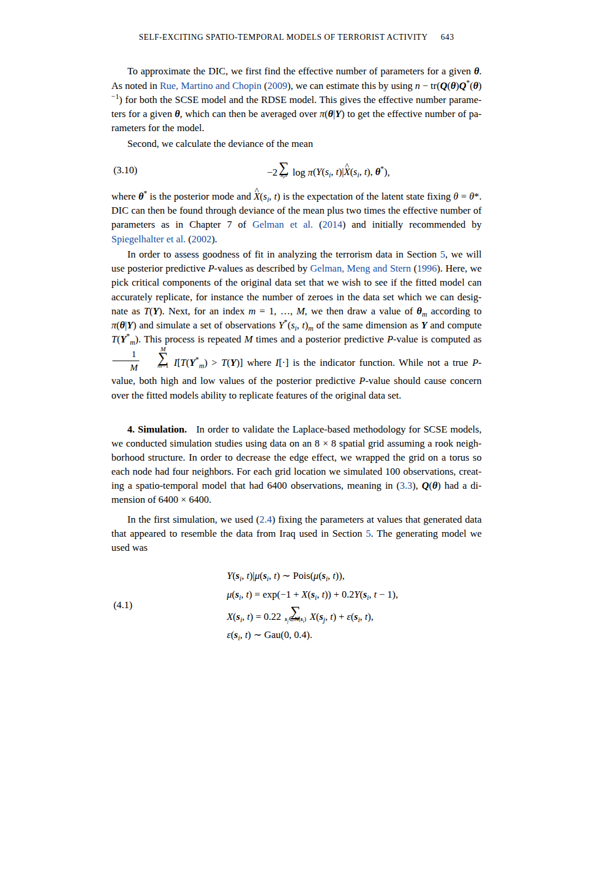SELF-EXCITING SPATIO-TEMPORAL MODELS OF TERRORIST ACTIVITY643
To approximate the DIC, we first find the effective number of parameters for a given θ. As noted in Rue, Martino and Chopin (2009), we can estimate this by using n − tr(Q(θ)Q*(θ)−1) for both the SCSE model and the RDSE model. This gives the effective number parameters for a given θ, which can then be averaged over π(θ|Y) to get the effective number of parameters for the model.
Second, we calculate the deviance of the mean
(3.10)
−2∑si,t log π(Y(si, t)|^X(si, t), θ*),
where θ* is the posterior mode and ^X(si, t) is the expectation of the latent state fixing θ = θ*. DIC can then be found through deviance of the mean plus two times the effective number of parameters as in Chapter 7 of Gelman et al. (2014) and initially recommended by Spiegelhalter et al. (2002).
In order to assess goodness of fit in analyzing the terrorism data in Section 5, we will use posterior predictive P-values as described by Gelman, Meng and Stern (1996). Here, we pick critical components of the original data set that we wish to see if the fitted model can accurately replicate, for instance the number of zeroes in the data set which we can designate as T(Y). Next, for an index m = 1, …, M, we then draw a value of θm according to π(θ|Y) and simulate a set of observations Y*(si, t)m of the same dimension as Y and compute T(Y*m). This process is repeated M times and a posterior predictive P-value is computed as 1 M M∑m=1 I[T(Y*m) > T(Y)] where I[·] is the indicator function. While not a true P-value, both high and low values of the posterior predictive P-value should cause concern over the fitted models ability to replicate features of the original data set.
4. Simulation. In order to validate the Laplace-based methodology for SCSE models, we conducted simulation studies using data on an 8 × 8 spatial grid assuming a rook neighborhood structure. In order to decrease the edge effect, we wrapped the grid on a torus so each node had four neighbors. For each grid location we simulated 100 observations, creating a spatio-temporal model that had 6400 observations, meaning in (3.3), Q(θ) had a dimension of 6400 × 6400.
In the first simulation, we used (2.4) fixing the parameters at values that generated data that appeared to resemble the data from Iraq used in Section 5. The generating model we used was
(4.1)
Y(si, t)|μ(si, t) ∼ Pois(μ(si, t)),
μ(si, t) = exp(−1 + X(si, t)) + 0.2Y(si, t − 1),
X(si, t) = 0.22 ∑sj∈N(si) X(sj, t) + ε(si, t),
ε(si, t) ∼ Gau(0, 0.4).